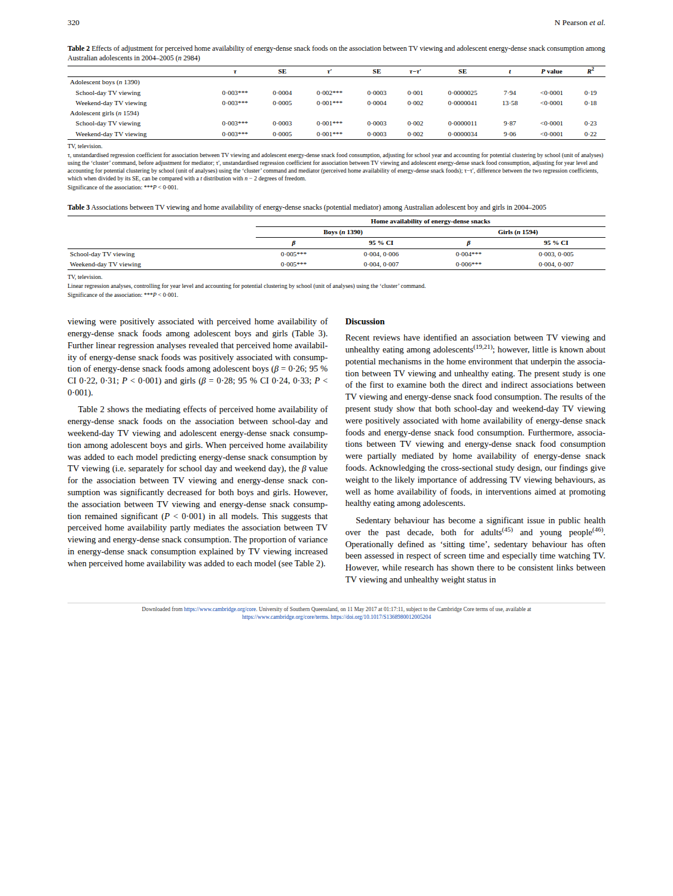320 N Pearson et al.
Table 2 Effects of adjustment for perceived home availability of energy-dense snack foods on the association between TV viewing and adolescent energy-dense snack consumption among Australian adolescents in 2004–2005 (n 2984)
| | τ | SE | τ′ | SE | τ−τ′ | SE | t | P value | R 2 |
| --- | --- | --- | --- | --- | --- | --- | --- | --- | --- |
| Adolescent boys ( n 1390) | | | | | | | | | |
| School-day TV viewing | 0·003*** | 0·0004 | 0·002*** | 0·0003 | 0·001 | 0·0000025 | 7·94 | <0·0001 | 0·19 |
| Weekend-day TV viewing | 0·003*** | 0·0005 | 0·001*** | 0·0004 | 0·002 | 0·0000041 | 13·58 | <0·0001 | 0·18 |
| Adolescent girls ( n 1594) | | | | | | | | | |
| School-day TV viewing | 0·003*** | 0·0003 | 0·001*** | 0·0003 | 0·002 | 0·0000011 | 9·87 | <0·0001 | 0·23 |
| Weekend-day TV viewing | 0·003*** | 0·0005 | 0·001*** | 0·0003 | 0·002 | 0·0000034 | 9·06 | <0·0001 | 0·22 |
TV, television.
τ, unstandardised regression coefficient for association between TV viewing and adolescent energy-dense snack food consumption, adjusting for school year and accounting for potential clustering by school (unit of analyses) using the ‘cluster’ command, before adjustment for mediator; τ′, unstandardised regression coefficient for association between TV viewing and adolescent energy-dense snack food consumption, adjusting for year level and accounting for potential clustering by school (unit of analyses) using the ‘cluster’ command and mediator (perceived home availability of energy-dense snack foods); τ−τ′, difference between the two regression coefficients, which when divided by its SE, can be compared with a t distribution with n − 2 degrees of freedom.
Significance of the association: ***P < 0·001.
Table 3 Associations between TV viewing and home availability of energy-dense snacks (potential mediator) among Australian adolescent boy and girls in 2004–2005
| | Home availability of energy-dense snacks |
| --- | --- |
| | Boys ( n 1390) | Girls ( n 1594) |
| | β | 95 % CI | β | 95 % CI |
| School-day TV viewing | 0·005*** | 0·004, 0·006 | 0·004*** | 0·003, 0·005 |
| Weekend-day TV viewing | 0·005*** | 0·004, 0·007 | 0·006*** | 0·004, 0·007 |
TV, television.
Linear regression analyses, controlling for year level and accounting for potential clustering by school (unit of analyses) using the ‘cluster’ command.
Significance of the association: ***P < 0·001.
viewing were positively associated with perceived home availability of energy-dense snack foods among adolescent boys and girls (Table 3). Further linear regression analyses revealed that perceived home availability of energy-dense snack foods was positively associated with consumption of energy-dense snack foods among adolescent boys (β = 0·26; 95 % CI 0·22, 0·31; P < 0·001) and girls (β = 0·28; 95 % CI 0·24, 0·33; P < 0·001).
Table 2 shows the mediating effects of perceived home availability of energy-dense snack foods on the association between school-day and weekend-day TV viewing and adolescent energy-dense snack consumption among adolescent boys and girls. When perceived home availability was added to each model predicting energy-dense snack consumption by TV viewing (i.e. separately for school day and weekend day), the β value for the association between TV viewing and energy-dense snack consumption was significantly decreased for both boys and girls. However, the association between TV viewing and energy-dense snack consumption remained significant (P < 0·001) in all models. This suggests that perceived home availability partly mediates the association between TV viewing and energy-dense snack consumption. The proportion of variance in energy-dense snack consumption explained by TV viewing increased when perceived home availability was added to each model (see Table 2).
Discussion
Recent reviews have identified an association between TV viewing and unhealthy eating among adolescents(19,21); however, little is known about potential mechanisms in the home environment that underpin the association between TV viewing and unhealthy eating. The present study is one of the first to examine both the direct and indirect associations between TV viewing and energy-dense snack food consumption. The results of the present study show that both school-day and weekend-day TV viewing were positively associated with home availability of energy-dense snack foods and energy-dense snack food consumption. Furthermore, associations between TV viewing and energy-dense snack food consumption were partially mediated by home availability of energy-dense snack foods. Acknowledging the cross-sectional study design, our findings give weight to the likely importance of addressing TV viewing behaviours, as well as home availability of foods, in interventions aimed at promoting healthy eating among adolescents.
Sedentary behaviour has become a significant issue in public health over the past decade, both for adults(45) and young people(46). Operationally defined as ‘sitting time’, sedentary behaviour has often been assessed in respect of screen time and especially time watching TV. However, while research has shown there to be consistent links between TV viewing and unhealthy weight status in
Downloaded from https://www.cambridge.org/core. University of Southern Queensland, on 11 May 2017 at 01:17:11, subject to the Cambridge Core terms of use, available at
https://www.cambridge.org/core/terms. https://doi.org/10.1017/S1368980012005204